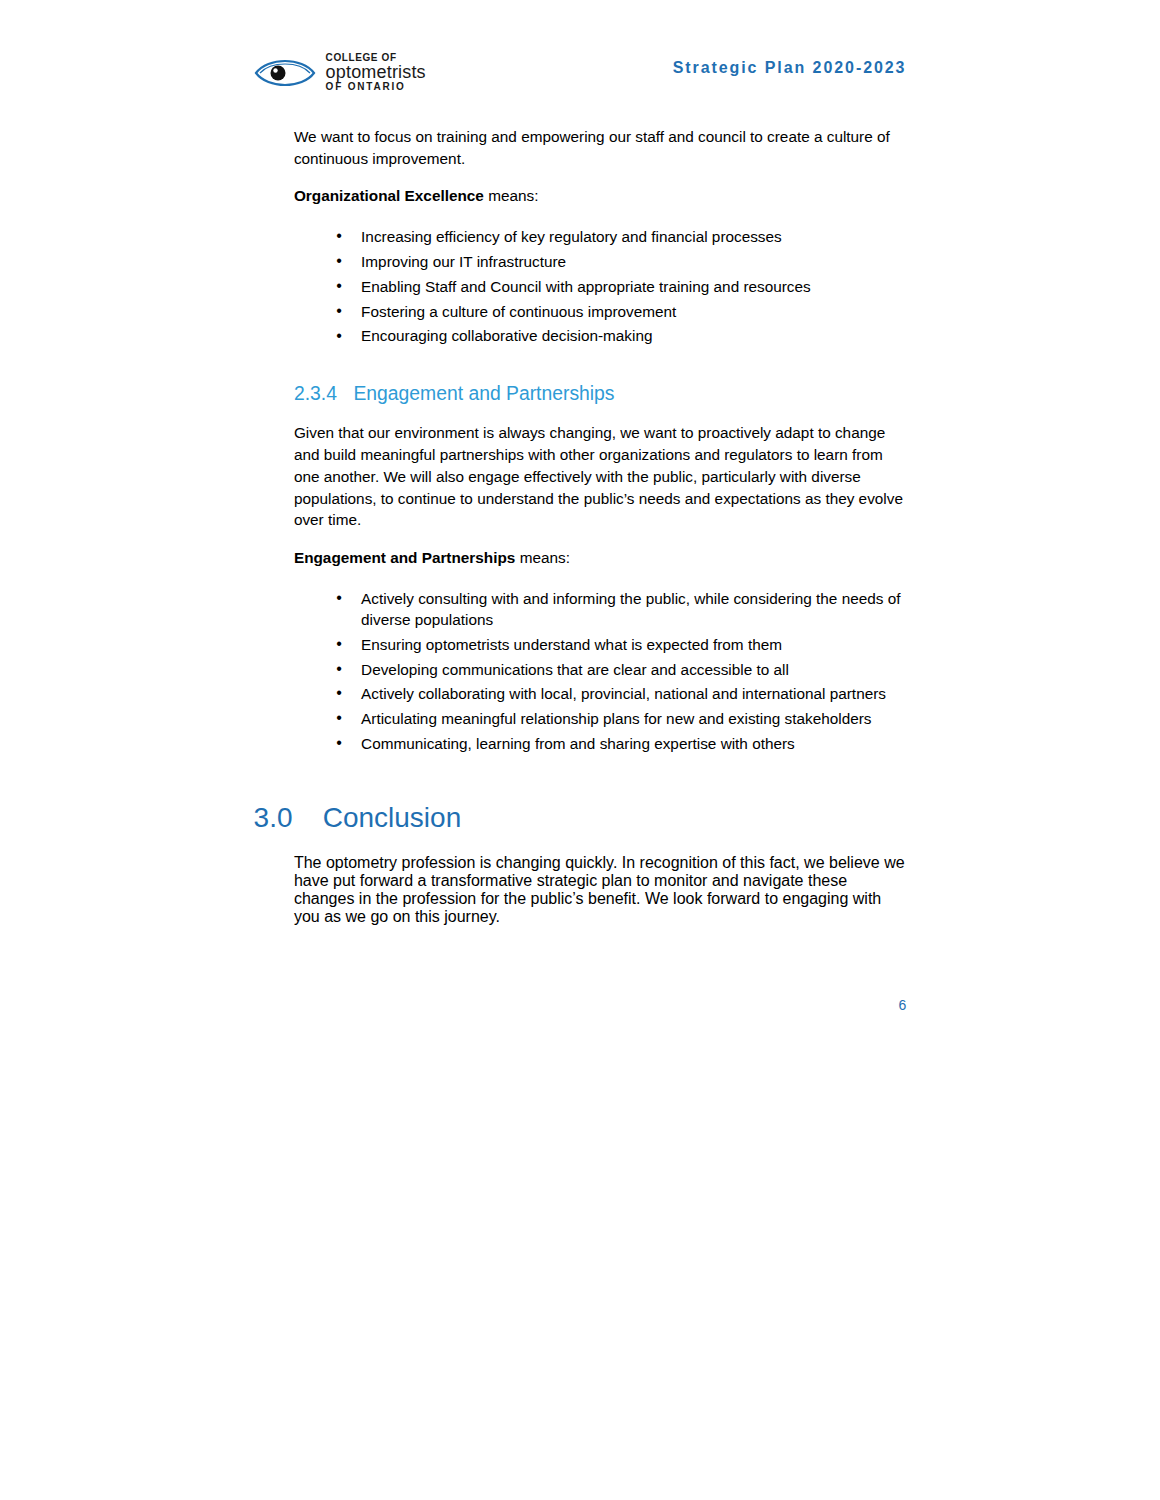COLLEGE OF
optometrists
OF ONTARIO
Strategic Plan 2020-2023
We want to focus on training and empowering our staff and council to create a culture of continuous improvement.
Organizational Excellence means:
Increasing efficiency of key regulatory and financial processes
Improving our IT infrastructure
Enabling Staff and Council with appropriate training and resources
Fostering a culture of continuous improvement
Encouraging collaborative decision-making
2.3.4 Engagement and Partnerships
Given that our environment is always changing, we want to proactively adapt to change and build meaningful partnerships with other organizations and regulators to learn from one another. We will also engage effectively with the public, particularly with diverse populations, to continue to understand the public’s needs and expectations as they evolve over time.
Engagement and Partnerships means:
Actively consulting with and informing the public, while considering the needs of diverse populations
Ensuring optometrists understand what is expected from them
Developing communications that are clear and accessible to all
Actively collaborating with local, provincial, national and international partners
Articulating meaningful relationship plans for new and existing stakeholders
Communicating, learning from and sharing expertise with others
3.0 Conclusion
The optometry profession is changing quickly. In recognition of this fact, we believe we have put forward a transformative strategic plan to monitor and navigate these changes in the profession for the public’s benefit. We look forward to engaging with you as we go on this journey.
6